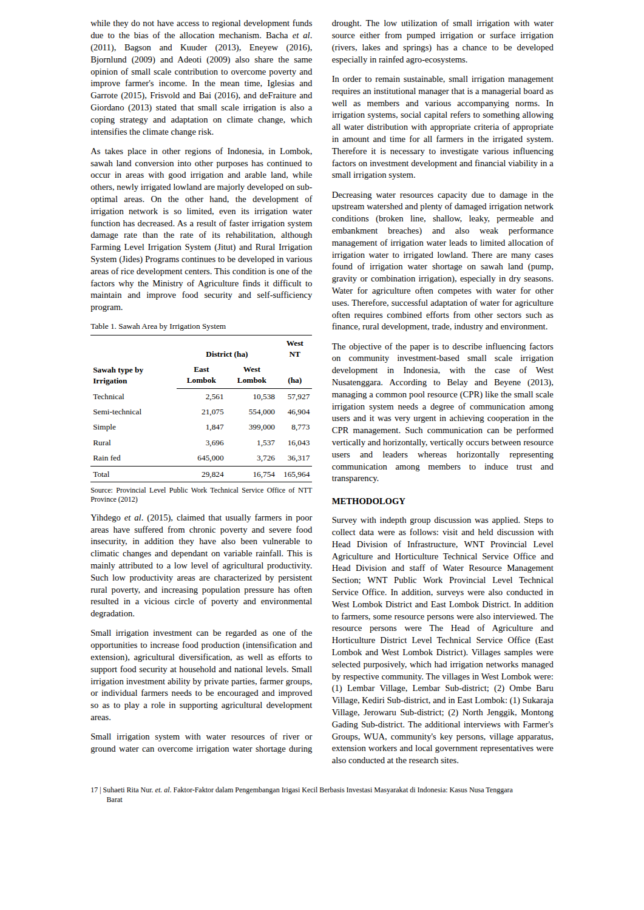while they do not have access to regional development funds due to the bias of the allocation mechanism. Bacha et al. (2011), Bagson and Kuuder (2013), Eneyew (2016), Bjornlund (2009) and Adeoti (2009) also share the same opinion of small scale contribution to overcome poverty and improve farmer's income. In the mean time, Iglesias and Garrote (2015), Frisvold and Bai (2016), and deFraiture and Giordano (2013) stated that small scale irrigation is also a coping strategy and adaptation on climate change, which intensifies the climate change risk.
As takes place in other regions of Indonesia, in Lombok, sawah land conversion into other purposes has continued to occur in areas with good irrigation and arable land, while others, newly irrigated lowland are majorly developed on sub-optimal areas. On the other hand, the development of irrigation network is so limited, even its irrigation water function has decreased. As a result of faster irrigation system damage rate than the rate of its rehabilitation, although Farming Level Irrigation System (Jitut) and Rural Irrigation System (Jides) Programs continues to be developed in various areas of rice development centers. This condition is one of the factors why the Ministry of Agriculture finds it difficult to maintain and improve food security and self-sufficiency program.
Table 1. Sawah Area by Irrigation System
| Sawah type by Irrigation | District (ha) | West NT |
| --- | --- | --- |
| East Lombok | West Lombok | (ha) |
| Technical | 2,561 | 10,538 | 57,927 |
| Semi-technical | 21,075 | 554,000 | 46,904 |
| Simple | 1,847 | 399,000 | 8,773 |
| Rural | 3,696 | 1,537 | 16,043 |
| Rain fed | 645,000 | 3,726 | 36,317 |
| Total | 29,824 | 16,754 | 165,964 |
Source: Provincial Level Public Work Technical Service Office of NTT Province (2012)
Yihdego et al. (2015), claimed that usually farmers in poor areas have suffered from chronic poverty and severe food insecurity, in addition they have also been vulnerable to climatic changes and dependant on variable rainfall. This is mainly attributed to a low level of agricultural productivity. Such low productivity areas are characterized by persistent rural poverty, and increasing population pressure has often resulted in a vicious circle of poverty and environmental degradation.
Small irrigation investment can be regarded as one of the opportunities to increase food production (intensification and extension), agricultural diversification, as well as efforts to support food security at household and national levels. Small irrigation investment ability by private parties, farmer groups, or individual farmers needs to be encouraged and improved so as to play a role in supporting agricultural development areas.
Small irrigation system with water resources of river or ground water can overcome irrigation water shortage during drought. The low utilization of small irrigation with water source either from pumped irrigation or surface irrigation (rivers, lakes and springs) has a chance to be developed especially in rainfed agro-ecosystems.
In order to remain sustainable, small irrigation management requires an institutional manager that is a managerial board as well as members and various accompanying norms. In irrigation systems, social capital refers to something allowing all water distribution with appropriate criteria of appropriate in amount and time for all farmers in the irrigated system. Therefore it is necessary to investigate various influencing factors on investment development and financial viability in a small irrigation system.
Decreasing water resources capacity due to damage in the upstream watershed and plenty of damaged irrigation network conditions (broken line, shallow, leaky, permeable and embankment breaches) and also weak performance management of irrigation water leads to limited allocation of irrigation water to irrigated lowland. There are many cases found of irrigation water shortage on sawah land (pump, gravity or combination irrigation), especially in dry seasons. Water for agriculture often competes with water for other uses. Therefore, successful adaptation of water for agriculture often requires combined efforts from other sectors such as finance, rural development, trade, industry and environment.
The objective of the paper is to describe influencing factors on community investment-based small scale irrigation development in Indonesia, with the case of West Nusatenggara. According to Belay and Beyene (2013), managing a common pool resource (CPR) like the small scale irrigation system needs a degree of communication among users and it was very urgent in achieving cooperation in the CPR management. Such communication can be performed vertically and horizontally, vertically occurs between resource users and leaders whereas horizontally representing communication among members to induce trust and transparency.
Methodology
Survey with indepth group discussion was applied. Steps to collect data were as follows: visit and held discussion with Head Division of Infrastructure, WNT Provincial Level Agriculture and Horticulture Technical Service Office and Head Division and staff of Water Resource Management Section; WNT Public Work Provincial Level Technical Service Office. In addition, surveys were also conducted in West Lombok District and East Lombok District. In addition to farmers, some resource persons were also interviewed. The resource persons were The Head of Agriculture and Horticulture District Level Technical Service Office (East Lombok and West Lombok District). Villages samples were selected purposively, which had irrigation networks managed by respective community. The villages in West Lombok were: (1) Lembar Village, Lembar Sub-district; (2) Ombe Baru Village, Kediri Sub-district, and in East Lombok: (1) Sukaraja Village, Jerowaru Sub-district; (2) North Jenggik, Montong Gading Sub-district. The additional interviews with Farmer's Groups, WUA, community's key persons, village apparatus, extension workers and local government representatives were also conducted at the research sites.
17 | Suhaeti Rita Nur. et. al. Faktor-Faktor dalam Pengembangan Irigasi Kecil Berbasis Investasi Masyarakat di Indonesia: Kasus Nusa Tenggara Barat